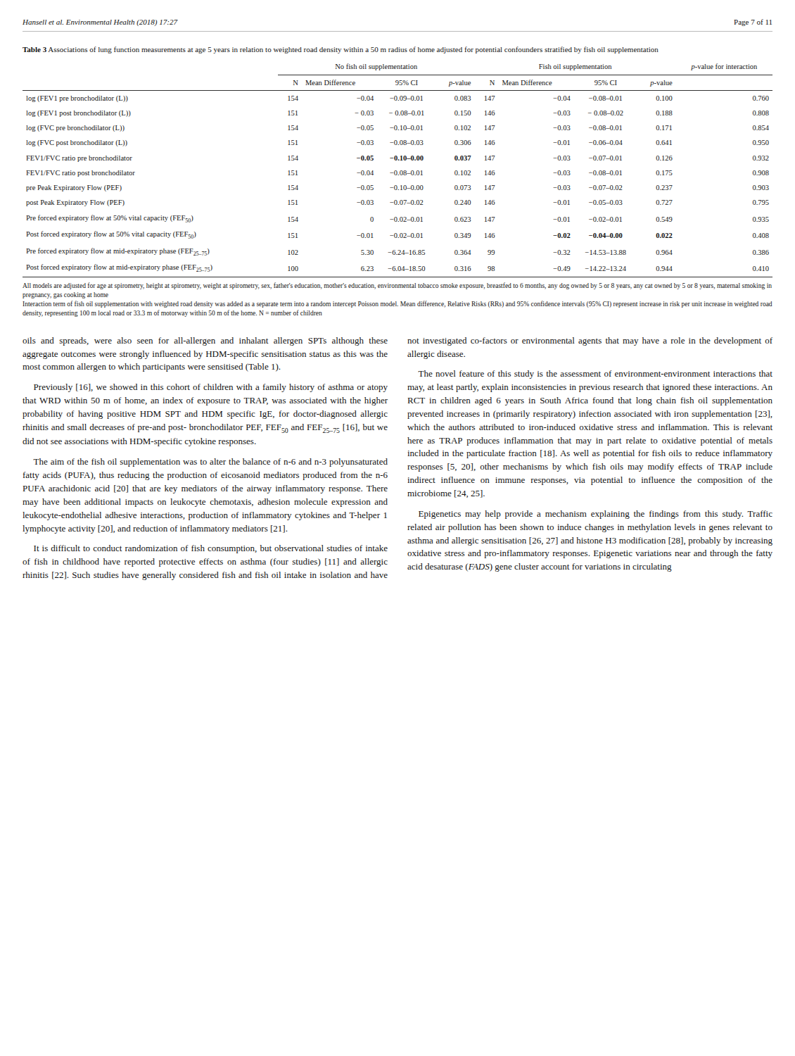Hansell et al. Environmental Health (2018) 17:27
Page 7 of 11
Table 3 Associations of lung function measurements at age 5 years in relation to weighted road density within a 50 m radius of home adjusted for potential confounders stratified by fish oil supplementation
| | No fish oil supplementation | Fish oil supplementation | p -value for interaction |
| --- | --- | --- | --- |
| | N | Mean Difference | 95% CI | p -value | N | Mean Difference | 95% CI | p -value | |
| log (FEV1 pre bronchodilator (L)) | 154 | −0.04 | −0.09–0.01 | 0.083 | 147 | −0.04 | −0.08–0.01 | 0.100 | 0.760 |
| log (FEV1 post bronchodilator (L)) | 151 | − 0.03 | − 0.08–0.01 | 0.150 | 146 | −0.03 | − 0.08–0.02 | 0.188 | 0.808 |
| log (FVC pre bronchodilator (L)) | 154 | −0.05 | −0.10–0.01 | 0.102 | 147 | −0.03 | −0.08–0.01 | 0.171 | 0.854 |
| log (FVC post bronchodilator (L)) | 151 | −0.03 | −0.08–0.03 | 0.306 | 146 | −0.01 | −0.06–0.04 | 0.641 | 0.950 |
| FEV1/FVC ratio pre bronchodilator | 154 | −0.05 | −0.10–0.00 | 0.037 | 147 | −0.03 | −0.07–0.01 | 0.126 | 0.932 |
| FEV1/FVC ratio post bronchodilator | 151 | −0.04 | −0.08–0.01 | 0.102 | 146 | −0.03 | −0.08–0.01 | 0.175 | 0.908 |
| pre Peak Expiratory Flow (PEF) | 154 | −0.05 | −0.10–0.00 | 0.073 | 147 | −0.03 | −0.07–0.02 | 0.237 | 0.903 |
| post Peak Expiratory Flow (PEF) | 151 | −0.03 | −0.07–0.02 | 0.240 | 146 | −0.01 | −0.05–0.03 | 0.727 | 0.795 |
| Pre forced expiratory flow at 50% vital capacity (FEF 50 ) | 154 | 0 | −0.02–0.01 | 0.623 | 147 | −0.01 | −0.02–0.01 | 0.549 | 0.935 |
| Post forced expiratory flow at 50% vital capacity (FEF 50 ) | 151 | −0.01 | −0.02–0.01 | 0.349 | 146 | −0.02 | −0.04–0.00 | 0.022 | 0.408 |
| Pre forced expiratory flow at mid-expiratory phase (FEF 25–75 ) | 102 | 5.30 | −6.24–16.85 | 0.364 | 99 | −0.32 | −14.53–13.88 | 0.964 | 0.386 |
| Post forced expiratory flow at mid-expiratory phase (FEF 25–75 ) | 100 | 6.23 | −6.04–18.50 | 0.316 | 98 | −0.49 | −14.22–13.24 | 0.944 | 0.410 |
All models are adjusted for age at spirometry, height at spirometry, weight at spirometry, sex, father's education, mother's education, environmental tobacco smoke exposure, breastfed to 6 months, any dog owned by 5 or 8 years, any cat owned by 5 or 8 years, maternal smoking in pregnancy, gas cooking at home
Interaction term of fish oil supplementation with weighted road density was added as a separate term into a random intercept Poisson model. Mean difference, Relative Risks (RRs) and 95% confidence intervals (95% CI) represent increase in risk per unit increase in weighted road density, representing 100 m local road or 33.3 m of motorway within 50 m of the home. N = number of children
oils and spreads, were also seen for all-allergen and inhalant allergen SPTs although these aggregate outcomes were strongly influenced by HDM-specific sensitisation status as this was the most common allergen to which participants were sensitised (Table 1).
Previously [16], we showed in this cohort of children with a family history of asthma or atopy that WRD within 50 m of home, an index of exposure to TRAP, was associated with the higher probability of having positive HDM SPT and HDM specific IgE, for doctor-diagnosed allergic rhinitis and small decreases of pre-and post- bronchodilator PEF, FEF50 and FEF25–75 [16], but we did not see associations with HDM-specific cytokine responses.
The aim of the fish oil supplementation was to alter the balance of n-6 and n-3 polyunsaturated fatty acids (PUFA), thus reducing the production of eicosanoid mediators produced from the n-6 PUFA arachidonic acid [20] that are key mediators of the airway inflammatory response. There may have been additional impacts on leukocyte chemotaxis, adhesion molecule expression and leukocyte-endothelial adhesive interactions, production of inflammatory cytokines and T-helper 1 lymphocyte activity [20], and reduction of inflammatory mediators [21].
It is difficult to conduct randomization of fish consumption, but observational studies of intake of fish in childhood have reported protective effects on asthma (four studies) [11] and allergic rhinitis [22]. Such studies have generally considered fish and fish oil intake in isolation and have not investigated co-factors or environmental agents that may have a role in the development of allergic disease.
The novel feature of this study is the assessment of environment-environment interactions that may, at least partly, explain inconsistencies in previous research that ignored these interactions. An RCT in children aged 6 years in South Africa found that long chain fish oil supplementation prevented increases in (primarily respiratory) infection associated with iron supplementation [23], which the authors attributed to iron-induced oxidative stress and inflammation. This is relevant here as TRAP produces inflammation that may in part relate to oxidative potential of metals included in the particulate fraction [18]. As well as potential for fish oils to reduce inflammatory responses [5, 20], other mechanisms by which fish oils may modify effects of TRAP include indirect influence on immune responses, via potential to influence the composition of the microbiome [24, 25].
Epigenetics may help provide a mechanism explaining the findings from this study. Traffic related air pollution has been shown to induce changes in methylation levels in genes relevant to asthma and allergic sensitisation [26, 27] and histone H3 modification [28], probably by increasing oxidative stress and pro-inflammatory responses. Epigenetic variations near and through the fatty acid desaturase (FADS) gene cluster account for variations in circulating